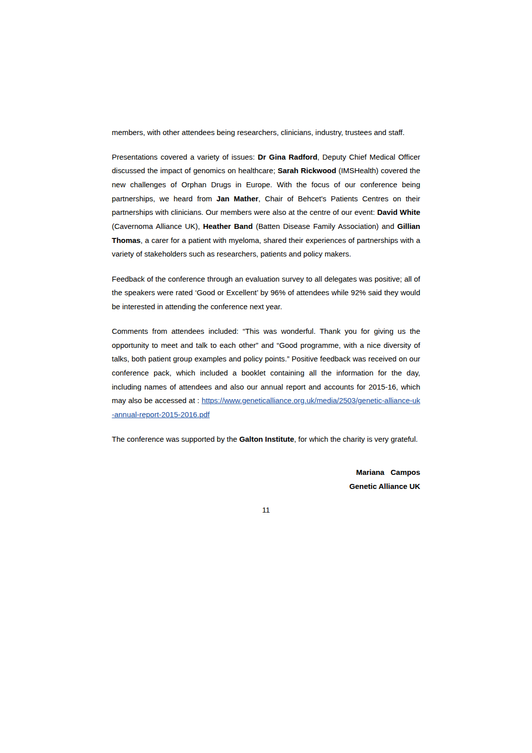members, with other attendees being researchers, clinicians, industry, trustees and staff.
Presentations covered a variety of issues: Dr Gina Radford, Deputy Chief Medical Officer discussed the impact of genomics on healthcare; Sarah Rickwood (IMSHealth) covered the new challenges of Orphan Drugs in Europe. With the focus of our conference being partnerships, we heard from Jan Mather, Chair of Behcet's Patients Centres on their partnerships with clinicians. Our members were also at the centre of our event: David White (Cavernoma Alliance UK), Heather Band (Batten Disease Family Association) and Gillian Thomas, a carer for a patient with myeloma, shared their experiences of partnerships with a variety of stakeholders such as researchers, patients and policy makers.
Feedback of the conference through an evaluation survey to all delegates was positive; all of the speakers were rated ‘Good or Excellent’ by 96% of attendees while 92% said they would be interested in attending the conference next year.
Comments from attendees included: “This was wonderful. Thank you for giving us the opportunity to meet and talk to each other” and “Good programme, with a nice diversity of talks, both patient group examples and policy points.” Positive feedback was received on our conference pack, which included a booklet containing all the information for the day, including names of attendees and also our annual report and accounts for 2015-16, which may also be accessed at : https://www.geneticalliance.org.uk/media/2503/genetic-alliance-uk-annual-report-2015-2016.pdf
The conference was supported by the Galton Institute, for which the charity is very grateful.
Mariana Campos
Genetic Alliance UK
11